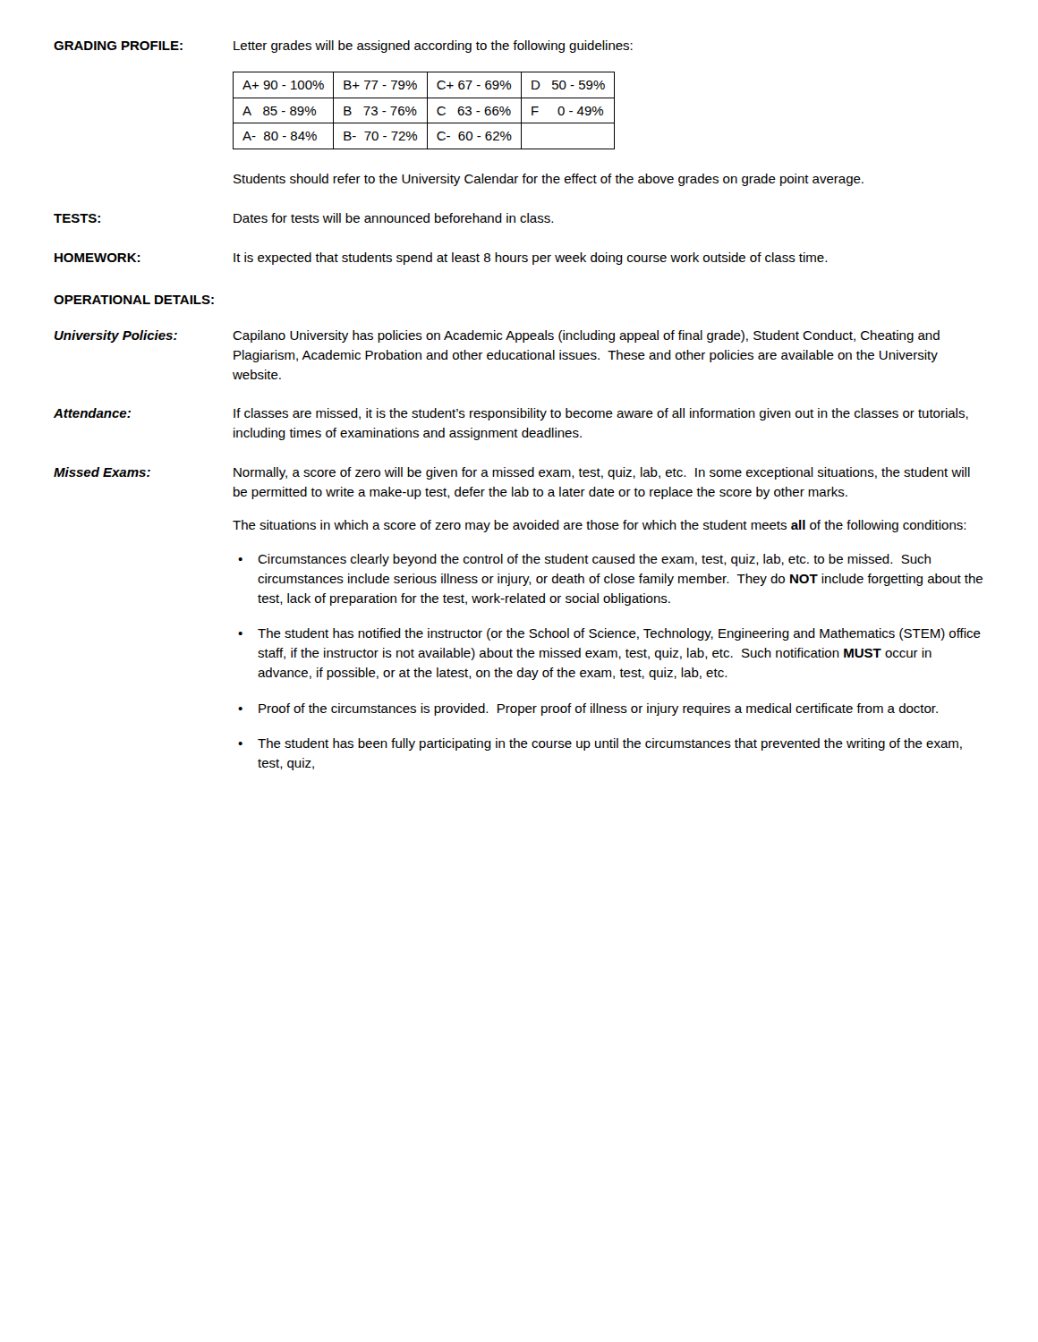GRADING PROFILE:
Letter grades will be assigned according to the following guidelines:
| A+ 90 - 100% | B+ 77 - 79% | C+ 67 - 69% | D 50 - 59% |
| A 85 - 89% | B 73 - 76% | C 63 - 66% | F 0 - 49% |
| A- 80 - 84% | B- 70 - 72% | C- 60 - 62% | |
Students should refer to the University Calendar for the effect of the above grades on grade point average.
TESTS:
Dates for tests will be announced beforehand in class.
HOMEWORK:
It is expected that students spend at least 8 hours per week doing course work outside of class time.
OPERATIONAL DETAILS:
University Policies:
Capilano University has policies on Academic Appeals (including appeal of final grade), Student Conduct, Cheating and Plagiarism, Academic Probation and other educational issues. These and other policies are available on the University website.
Attendance:
If classes are missed, it is the student’s responsibility to become aware of all information given out in the classes or tutorials, including times of examinations and assignment deadlines.
Missed Exams:
Normally, a score of zero will be given for a missed exam, test, quiz, lab, etc. In some exceptional situations, the student will be permitted to write a make-up test, defer the lab to a later date or to replace the score by other marks.
The situations in which a score of zero may be avoided are those for which the student meets all of the following conditions:
Circumstances clearly beyond the control of the student caused the exam, test, quiz, lab, etc. to be missed. Such circumstances include serious illness or injury, or death of close family member. They do NOT include forgetting about the test, lack of preparation for the test, work-related or social obligations.
The student has notified the instructor (or the School of Science, Technology, Engineering and Mathematics (STEM) office staff, if the instructor is not available) about the missed exam, test, quiz, lab, etc. Such notification MUST occur in advance, if possible, or at the latest, on the day of the exam, test, quiz, lab, etc.
Proof of the circumstances is provided. Proper proof of illness or injury requires a medical certificate from a doctor.
The student has been fully participating in the course up until the circumstances that prevented the writing of the exam, test, quiz,